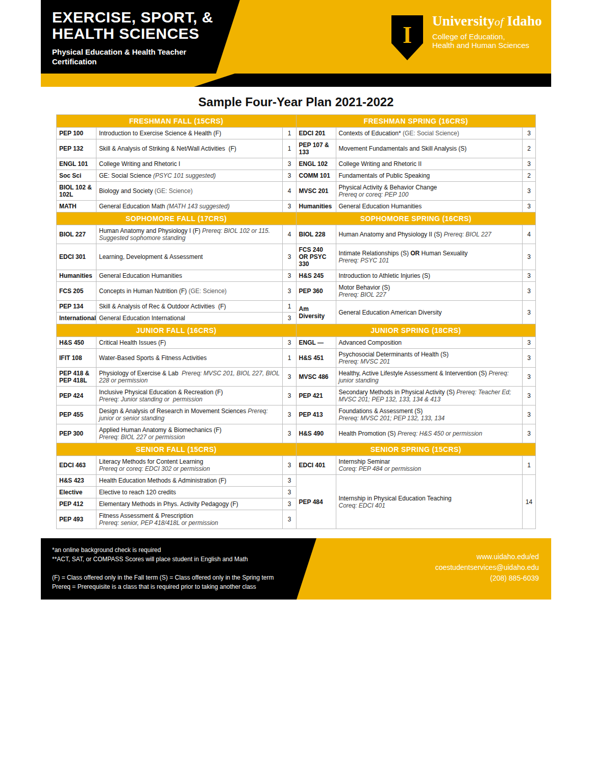Exercise, Sport, &
Health Sciences
Physical Education & Health Teacher
Certification
I
Universityof Idaho
College of Education,
Health and Human Sciences
Sample Four-Year Plan 2021-2022
| FRESHMAN FALL (15CRS) | FRESHMAN SPRING (16CRS) |
| PEP 100 | Introduction to Exercise Science & Health (F) | 1 | EDCI 201 | Contexts of Education* (GE: Social Science) | 3 |
| PEP 132 | Skill & Analysis of Striking & Net/Wall Activities (F) | 1 | PEP 107 & 133 | Movement Fundamentals and Skill Analysis (S) | 2 |
| ENGL 101 | College Writing and Rhetoric I | 3 | ENGL 102 | College Writing and Rhetoric II | 3 |
| Soc Sci | GE: Social Science (PSYC 101 suggested) | 3 | COMM 101 | Fundamentals of Public Speaking | 2 |
| BIOL 102 & 102L | Biology and Society (GE: Science) | 4 | MVSC 201 | Physical Activity & Behavior Change Prereq or coreq: PEP 100 | 3 |
| MATH | General Education Math (MATH 143 suggested) | 3 | Humanities | General Education Humanities | 3 |
| SOPHOMORE FALL (17CRS) | SOPHOMORE SPRING (16CRS) |
| BIOL 227 | Human Anatomy and Physiology I (F) Prereq: BIOL 102 or 115. Suggested sophomore standing | 4 | BIOL 228 | Human Anatomy and Physiology II (S) Prereq: BIOL 227 | 4 |
| EDCI 301 | Learning, Development & Assessment | 3 | FCS 240 OR PSYC 330 | Intimate Relationships (S) OR Human Sexuality Prereq: PSYC 101 | 3 |
| Humanities | General Education Humanities | 3 | H&S 245 | Introduction to Athletic Injuries (S) | 3 |
| FCS 205 | Concepts in Human Nutrition (F) (GE: Science) | 3 | PEP 360 | Motor Behavior (S) Prereq: BIOL 227 | 3 |
| PEP 134 | Skill & Analysis of Rec & Outdoor Activities (F) | 1 | Am Diversity | General Education American Diversity | 3 |
| International | General Education International | 3 |
| JUNIOR FALL (16CRS) | JUNIOR SPRING (18CRS) |
| H&S 450 | Critical Health Issues (F) | 3 | ENGL — | Advanced Composition | 3 |
| IFIT 108 | Water-Based Sports & Fitness Activities | 1 | H&S 451 | Psychosocial Determinants of Health (S) Prereq: MVSC 201 | 3 |
| PEP 418 & PEP 418L | Physiology of Exercise & Lab Prereq: MVSC 201, BIOL 227, BIOL 228 or permission | 3 | MVSC 486 | Healthy, Active Lifestyle Assessment & Intervention (S) Prereq: junior standing | 3 |
| PEP 424 | Inclusive Physical Education & Recreation (F) Prereq: Junior standing or permission | 3 | PEP 421 | Secondary Methods in Physical Activity (S) Prereq: Teacher Ed; MVSC 201; PEP 132, 133, 134 & 413 | 3 |
| PEP 455 | Design & Analysis of Research in Movement Sciences Prereq: junior or senior standing | 3 | PEP 413 | Foundations & Assessment (S) Prereq: MVSC 201; PEP 132, 133, 134 | 3 |
| PEP 300 | Applied Human Anatomy & Biomechanics (F) Prereq: BIOL 227 or permission | 3 | H&S 490 | Health Promotion (S) Prereq: H&S 450 or permission | 3 |
| SENIOR FALL (15CRS) | SENIOR SPRING (15CRS) |
| EDCI 463 | Literacy Methods for Content Learning Prereq or coreq: EDCI 302 or permission | 3 | EDCI 401 | Internship Seminar Coreq: PEP 484 or permission | 1 |
| H&S 423 | Health Education Methods & Administration (F) | 3 | PEP 484 | Internship in Physical Education Teaching Coreq: EDCI 401 | 14 |
| Elective | Elective to reach 120 credits | 3 |
| PEP 412 | Elementary Methods in Phys. Activity Pedagogy (F) | 3 |
| PEP 493 | Fitness Assessment & Prescription Prereq: senior, PEP 418/418L or permission | 3 |
*an online background check is required
**ACT, SAT, or COMPASS Scores will place student in English and Math
(F) = Class offered only in the Fall term (S) = Class offered only in the Spring term
Prereq = Prerequisite is a class that is required prior to taking another class
www.uidaho.edu/ed
coestudentservices@uidaho.edu
(208) 885-6039